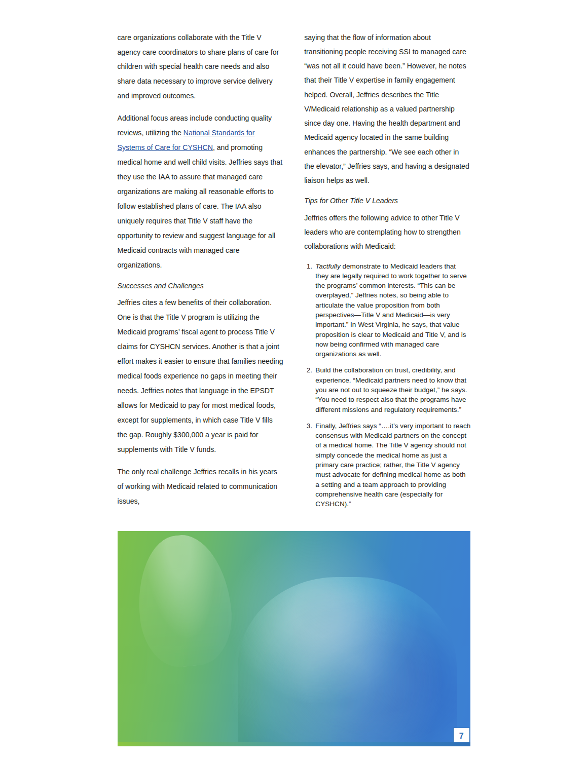care organizations collaborate with the Title V agency care coordinators to share plans of care for children with special health care needs and also share data necessary to improve service delivery and improved outcomes.
Additional focus areas include conducting quality reviews, utilizing the National Standards for Systems of Care for CYSHCN, and promoting medical home and well child visits. Jeffries says that they use the IAA to assure that managed care organizations are making all reasonable efforts to follow established plans of care. The IAA also uniquely requires that Title V staff have the opportunity to review and suggest language for all Medicaid contracts with managed care organizations.
Successes and Challenges
Jeffries cites a few benefits of their collaboration. One is that the Title V program is utilizing the Medicaid programs’ fiscal agent to process Title V claims for CYSHCN services. Another is that a joint effort makes it easier to ensure that families needing medical foods experience no gaps in meeting their needs. Jeffries notes that language in the EPSDT allows for Medicaid to pay for most medical foods, except for supplements, in which case Title V fills the gap. Roughly $300,000 a year is paid for supplements with Title V funds.
The only real challenge Jeffries recalls in his years of working with Medicaid related to communication issues,
saying that the flow of information about transitioning people receiving SSI to managed care “was not all it could have been.” However, he notes that their Title V expertise in family engagement helped. Overall, Jeffries describes the Title V/Medicaid relationship as a valued partnership since day one. Having the health department and Medicaid agency located in the same building enhances the partnership. “We see each other in the elevator,” Jeffries says, and having a designated liaison helps as well.
Tips for Other Title V Leaders
Jeffries offers the following advice to other Title V leaders who are contemplating how to strengthen collaborations with Medicaid:
Tactfully demonstrate to Medicaid leaders that they are legally required to work together to serve the programs’ common interests. “This can be overplayed,” Jeffries notes, so being able to articulate the value proposition from both perspectives—Title V and Medicaid—is very important.” In West Virginia, he says, that value proposition is clear to Medicaid and Title V, and is now being confirmed with managed care organizations as well.
Build the collaboration on trust, credibility, and experience. “Medicaid partners need to know that you are not out to squeeze their budget,” he says. “You need to respect also that the programs have different missions and regulatory requirements.”
Finally, Jeffries says “….it’s very important to reach consensus with Medicaid partners on the concept of a medical home. The Title V agency should not simply concede the medical home as just a primary care practice; rather, the Title V agency must advocate for defining medical home as both a setting and a team approach to providing comprehensive health care (especially for CYSHCN).”
7